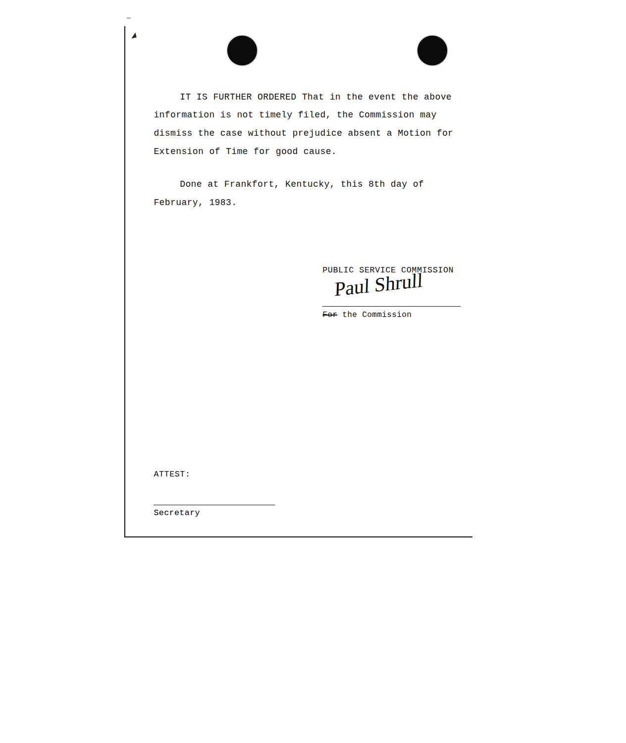—
◢
IT IS FURTHER ORDERED That in the event the above information is not timely filed, the Commission may dismiss the case without prejudice absent a Motion for Extension of Time for good cause.
Done at Frankfort, Kentucky, this 8th day of February, 1983.
PUBLIC SERVICE COMMISSION
Paul Shrull
For the Commission
ATTEST:
Secretary